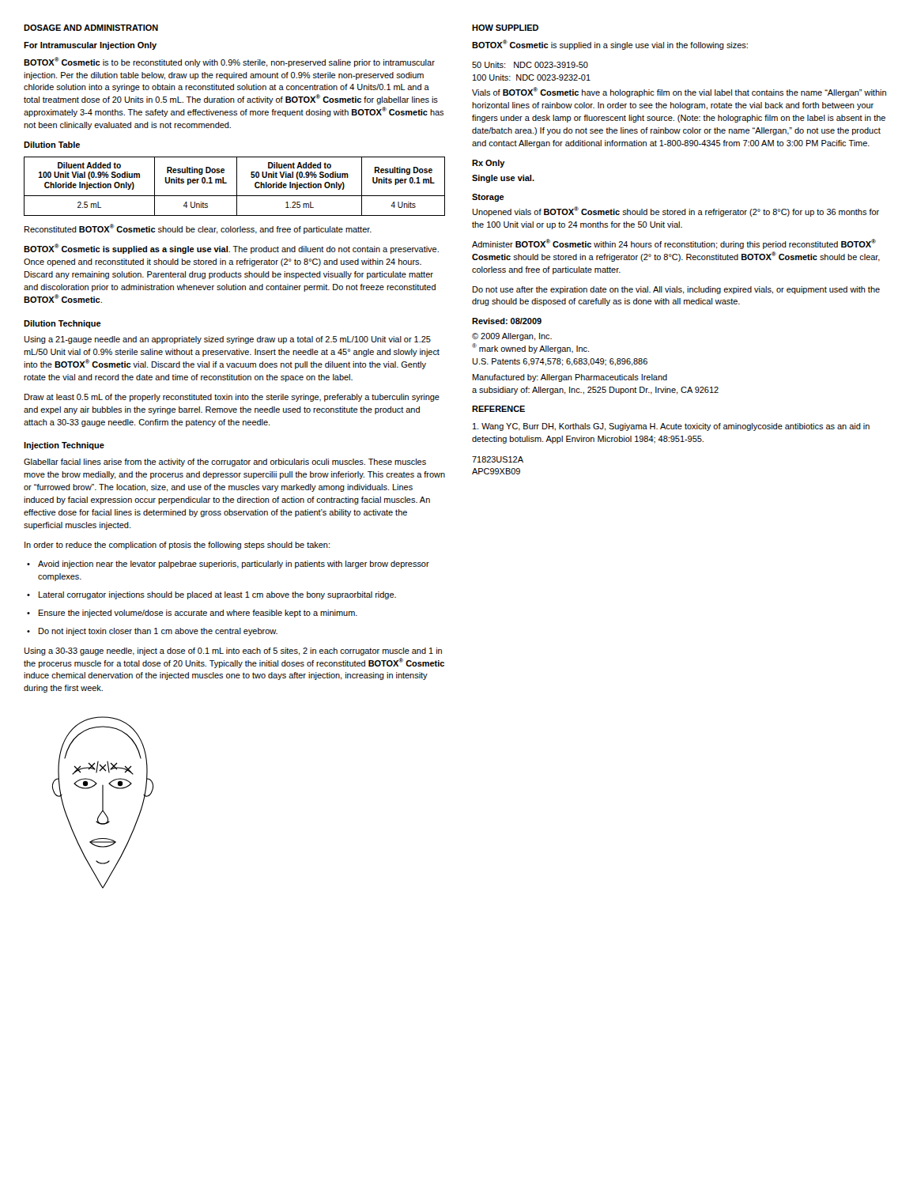DOSAGE AND ADMINISTRATION
For Intramuscular Injection Only
BOTOX® Cosmetic is to be reconstituted only with 0.9% sterile, non-preserved saline prior to intramuscular injection. Per the dilution table below, draw up the required amount of 0.9% sterile non-preserved sodium chloride solution into a syringe to obtain a reconstituted solution at a concentration of 4 Units/0.1 mL and a total treatment dose of 20 Units in 0.5 mL. The duration of activity of BOTOX® Cosmetic for glabellar lines is approximately 3-4 months. The safety and effectiveness of more frequent dosing with BOTOX® Cosmetic has not been clinically evaluated and is not recommended.
Dilution Table
| Diluent Added to 100 Unit Vial (0.9% Sodium Chloride Injection Only) | Resulting Dose Units per 0.1 mL | Diluent Added to 50 Unit Vial (0.9% Sodium Chloride Injection Only) | Resulting Dose Units per 0.1 mL |
| --- | --- | --- | --- |
| 2.5 mL | 4 Units | 1.25 mL | 4 Units |
Reconstituted BOTOX® Cosmetic should be clear, colorless, and free of particulate matter.
BOTOX® Cosmetic is supplied as a single use vial. The product and diluent do not contain a preservative. Once opened and reconstituted it should be stored in a refrigerator (2° to 8°C) and used within 24 hours. Discard any remaining solution. Parenteral drug products should be inspected visually for particulate matter and discoloration prior to administration whenever solution and container permit. Do not freeze reconstituted BOTOX® Cosmetic.
Dilution Technique
Using a 21-gauge needle and an appropriately sized syringe draw up a total of 2.5 mL/100 Unit vial or 1.25 mL/50 Unit vial of 0.9% sterile saline without a preservative. Insert the needle at a 45° angle and slowly inject into the BOTOX® Cosmetic vial. Discard the vial if a vacuum does not pull the diluent into the vial. Gently rotate the vial and record the date and time of reconstitution on the space on the label.
Draw at least 0.5 mL of the properly reconstituted toxin into the sterile syringe, preferably a tuberculin syringe and expel any air bubbles in the syringe barrel. Remove the needle used to reconstitute the product and attach a 30-33 gauge needle. Confirm the patency of the needle.
Injection Technique
Glabellar facial lines arise from the activity of the corrugator and orbicularis oculi muscles. These muscles move the brow medially, and the procerus and depressor supercilii pull the brow inferiorly. This creates a frown or “furrowed brow”. The location, size, and use of the muscles vary markedly among individuals. Lines induced by facial expression occur perpendicular to the direction of action of contracting facial muscles. An effective dose for facial lines is determined by gross observation of the patient’s ability to activate the superficial muscles injected.
In order to reduce the complication of ptosis the following steps should be taken:
Avoid injection near the levator palpebrae superioris, particularly in patients with larger brow depressor complexes.
Lateral corrugator injections should be placed at least 1 cm above the bony supraorbital ridge.
Ensure the injected volume/dose is accurate and where feasible kept to a minimum.
Do not inject toxin closer than 1 cm above the central eyebrow.
Using a 30-33 gauge needle, inject a dose of 0.1 mL into each of 5 sites, 2 in each corrugator muscle and 1 in the procerus muscle for a total dose of 20 Units. Typically the initial doses of reconstituted BOTOX® Cosmetic induce chemical denervation of the injected muscles one to two days after injection, increasing in intensity during the first week.
HOW SUPPLIED
BOTOX® Cosmetic is supplied in a single use vial in the following sizes:
50 Units: NDC 0023-3919-50
100 Units: NDC 0023-9232-01
Vials of BOTOX® Cosmetic have a holographic film on the vial label that contains the name “Allergan” within horizontal lines of rainbow color. In order to see the hologram, rotate the vial back and forth between your fingers under a desk lamp or fluorescent light source. (Note: the holographic film on the label is absent in the date/batch area.) If you do not see the lines of rainbow color or the name “Allergan,” do not use the product and contact Allergan for additional information at 1-800-890-4345 from 7:00 AM to 3:00 PM Pacific Time.
Rx Only
Single use vial.
Storage
Unopened vials of BOTOX® Cosmetic should be stored in a refrigerator (2° to 8°C) for up to 36 months for the 100 Unit vial or up to 24 months for the 50 Unit vial.
Administer BOTOX® Cosmetic within 24 hours of reconstitution; during this period reconstituted BOTOX® Cosmetic should be stored in a refrigerator (2° to 8°C). Reconstituted BOTOX® Cosmetic should be clear, colorless and free of particulate matter.
Do not use after the expiration date on the vial. All vials, including expired vials, or equipment used with the drug should be disposed of carefully as is done with all medical waste.
Revised: 08/2009
© 2009 Allergan, Inc.
® mark owned by Allergan, Inc.
U.S. Patents 6,974,578; 6,683,049; 6,896,886
Manufactured by: Allergan Pharmaceuticals Ireland
a subsidiary of: Allergan, Inc., 2525 Dupont Dr., Irvine, CA 92612
REFERENCE
1. Wang YC, Burr DH, Korthals GJ, Sugiyama H. Acute toxicity of aminoglycoside antibiotics as an aid in detecting botulism. Appl Environ Microbiol 1984; 48:951-955.
71823US12A
APC99XB09